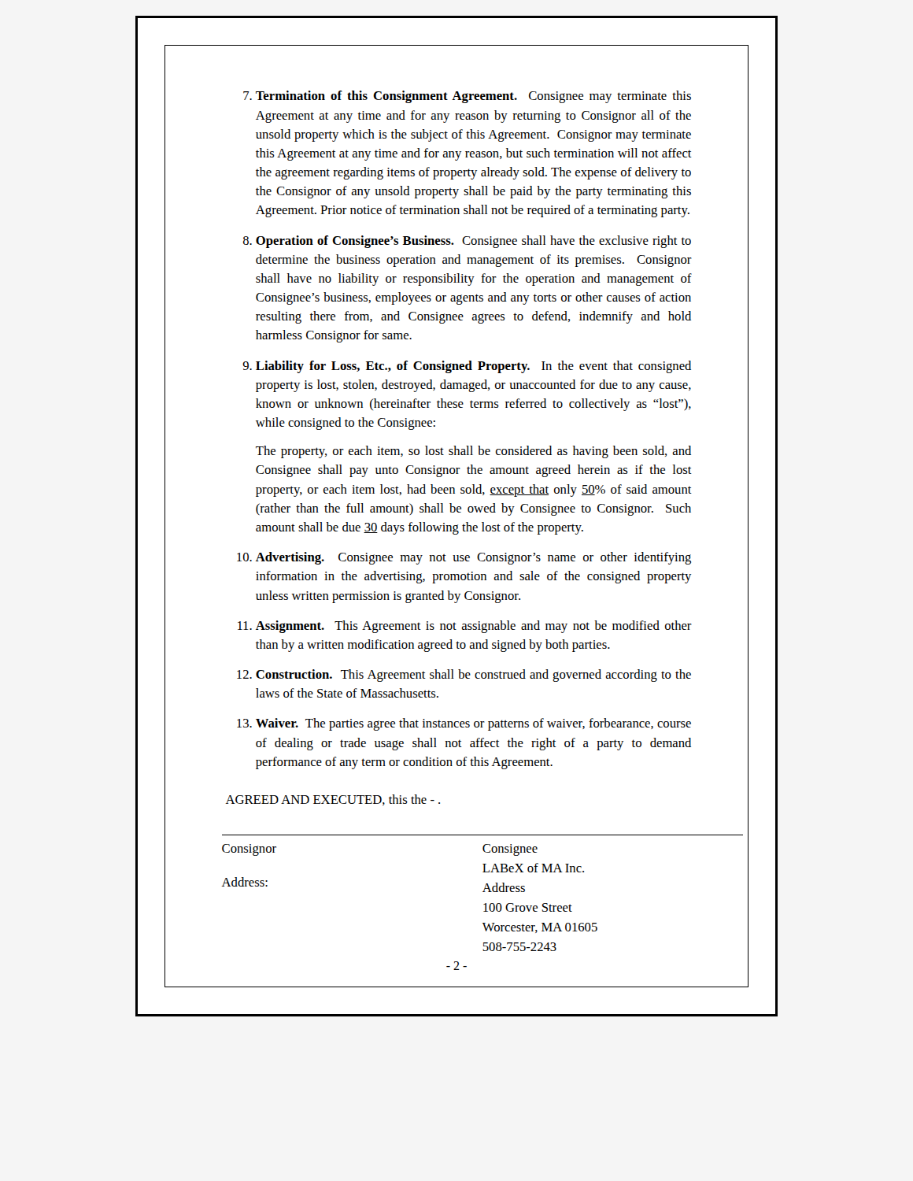Termination of this Consignment Agreement. Consignee may terminate this Agreement at any time and for any reason by returning to Consignor all of the unsold property which is the subject of this Agreement. Consignor may terminate this Agreement at any time and for any reason, but such termination will not affect the agreement regarding items of property already sold. The expense of delivery to the Consignor of any unsold property shall be paid by the party terminating this Agreement. Prior notice of termination shall not be required of a terminating party.
Operation of Consignee’s Business. Consignee shall have the exclusive right to determine the business operation and management of its premises. Consignor shall have no liability or responsibility for the operation and management of Consignee’s business, employees or agents and any torts or other causes of action resulting there from, and Consignee agrees to defend, indemnify and hold harmless Consignor for same.
Liability for Loss, Etc., of Consigned Property. In the event that consigned property is lost, stolen, destroyed, damaged, or unaccounted for due to any cause, known or unknown (hereinafter these terms referred to collectively as “lost”), while consigned to the Consignee:
The property, or each item, so lost shall be considered as having been sold, and Consignee shall pay unto Consignor the amount agreed herein as if the lost property, or each item lost, had been sold, except that only 50% of said amount (rather than the full amount) shall be owed by Consignee to Consignor. Such amount shall be due 30 days following the lost of the property.
Advertising. Consignee may not use Consignor’s name or other identifying information in the advertising, promotion and sale of the consigned property unless written permission is granted by Consignor.
Assignment. This Agreement is not assignable and may not be modified other than by a written modification agreed to and signed by both parties.
Construction. This Agreement shall be construed and governed according to the laws of the State of Massachusetts.
Waiver. The parties agree that instances or patterns of waiver, forbearance, course of dealing or trade usage shall not affect the right of a party to demand performance of any term or condition of this Agreement.
AGREED AND EXECUTED, this the - .
| Consignor Address: | Consignee LABeX of MA Inc. Address 100 Grove Street Worcester, MA 01605 508-755-2243 |
- 2 -